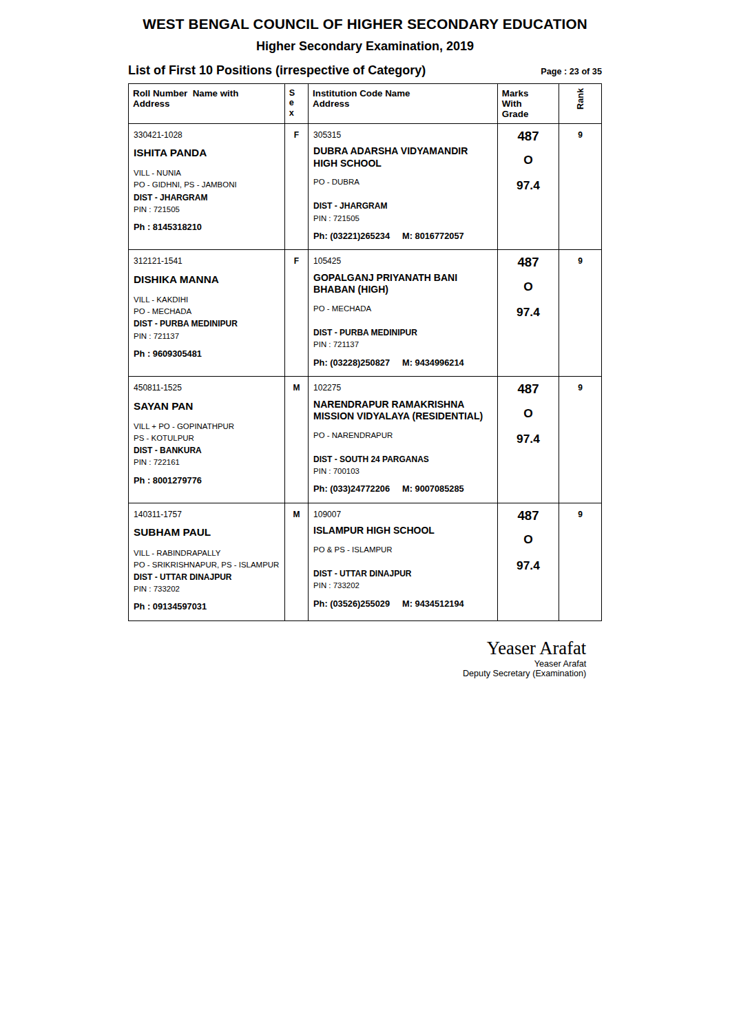WEST BENGAL COUNCIL OF HIGHER SECONDARY EDUCATION
Higher Secondary Examination, 2019
List of First 10 Positions (irrespective of Category)
Page : 23 of 35
| Roll Number Name with Address | S e x | Institution Code Name Address | Marks With Grade | Rank |
| --- | --- | --- | --- | --- |
| 330421-1028 ISHITA PANDA VILL - NUNIA PO - GIDHNI, PS - JAMBONI DIST - JHARGRAM PIN : 721505 Ph : 8145318210 | F | 305315 DUBRA ADARSHA VIDYAMANDIR HIGH SCHOOL PO - DUBRA DIST - JHARGRAM PIN : 721505 Ph: (03221)265234 M: 8016772057 | 487 O 97.4 | 9 |
| 312121-1541 DISHIKA MANNA VILL - KAKDIHI PO - MECHADA DIST - PURBA MEDINIPUR PIN : 721137 Ph : 9609305481 | F | 105425 GOPALGANJ PRIYANATH BANI BHABAN (HIGH) PO - MECHADA DIST - PURBA MEDINIPUR PIN : 721137 Ph: (03228)250827 M: 9434996214 | 487 O 97.4 | 9 |
| 450811-1525 SAYAN PAN VILL + PO - GOPINATHPUR PS - KOTULPUR DIST - BANKURA PIN : 722161 Ph : 8001279776 | M | 102275 NARENDRAPUR RAMAKRISHNA MISSION VIDYALAYA (RESIDENTIAL) PO - NARENDRAPUR DIST - SOUTH 24 PARGANAS PIN : 700103 Ph: (033)24772206 M: 9007085285 | 487 O 97.4 | 9 |
| 140311-1757 SUBHAM PAUL VILL - RABINDRAPALLY PO - SRIKRISHNAPUR, PS - ISLAMPUR DIST - UTTAR DINAJPUR PIN : 733202 Ph : 09134597031 | M | 109007 ISLAMPUR HIGH SCHOOL PO & PS - ISLAMPUR DIST - UTTAR DINAJPUR PIN : 733202 Ph: (03526)255029 M: 9434512194 | 487 O 97.4 | 9 |
Yeaser Arafat
Yeaser Arafat
Deputy Secretary (Examination)